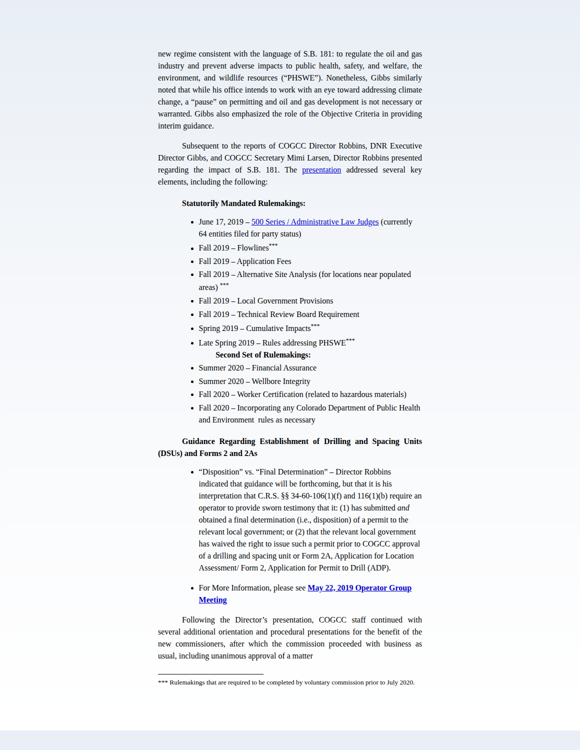new regime consistent with the language of S.B. 181: to regulate the oil and gas industry and prevent adverse impacts to public health, safety, and welfare, the environment, and wildlife resources (“PHSWE”). Nonetheless, Gibbs similarly noted that while his office intends to work with an eye toward addressing climate change, a “pause” on permitting and oil and gas development is not necessary or warranted. Gibbs also emphasized the role of the Objective Criteria in providing interim guidance.
Subsequent to the reports of COGCC Director Robbins, DNR Executive Director Gibbs, and COGCC Secretary Mimi Larsen, Director Robbins presented regarding the impact of S.B. 181. The presentation addressed several key elements, including the following:
Statutorily Mandated Rulemakings:
June 17, 2019 – 500 Series / Administrative Law Judges (currently 64 entities filed for party status)
Fall 2019 – Flowlines***
Fall 2019 – Application Fees
Fall 2019 – Alternative Site Analysis (for locations near populated areas) ***
Fall 2019 – Local Government Provisions
Fall 2019 – Technical Review Board Requirement
Spring 2019 – Cumulative Impacts***
Late Spring 2019 – Rules addressing PHSWE***
Second Set of Rulemakings:
Summer 2020 – Financial Assurance
Summer 2020 – Wellbore Integrity
Fall 2020 – Worker Certification (related to hazardous materials)
Fall 2020 – Incorporating any Colorado Department of Public Health and Environment rules as necessary
Guidance Regarding Establishment of Drilling and Spacing Units (DSUs) and Forms 2 and 2As
“Disposition” vs. “Final Determination” – Director Robbins indicated that guidance will be forthcoming, but that it is his interpretation that C.R.S. §§ 34-60-106(1)(f) and 116(1)(b) require an operator to provide sworn testimony that it: (1) has submitted and obtained a final determination (i.e., disposition) of a permit to the relevant local government; or (2) that the relevant local government has waived the right to issue such a permit prior to COGCC approval of a drilling and spacing unit or Form 2A, Application for Location Assessment/ Form 2, Application for Permit to Drill (ADP).
For More Information, please see May 22, 2019 Operator Group Meeting
Following the Director’s presentation, COGCC staff continued with several additional orientation and procedural presentations for the benefit of the new commissioners, after which the commission proceeded with business as usual, including unanimous approval of a matter
*** Rulemakings that are required to be completed by voluntary commission prior to July 2020.